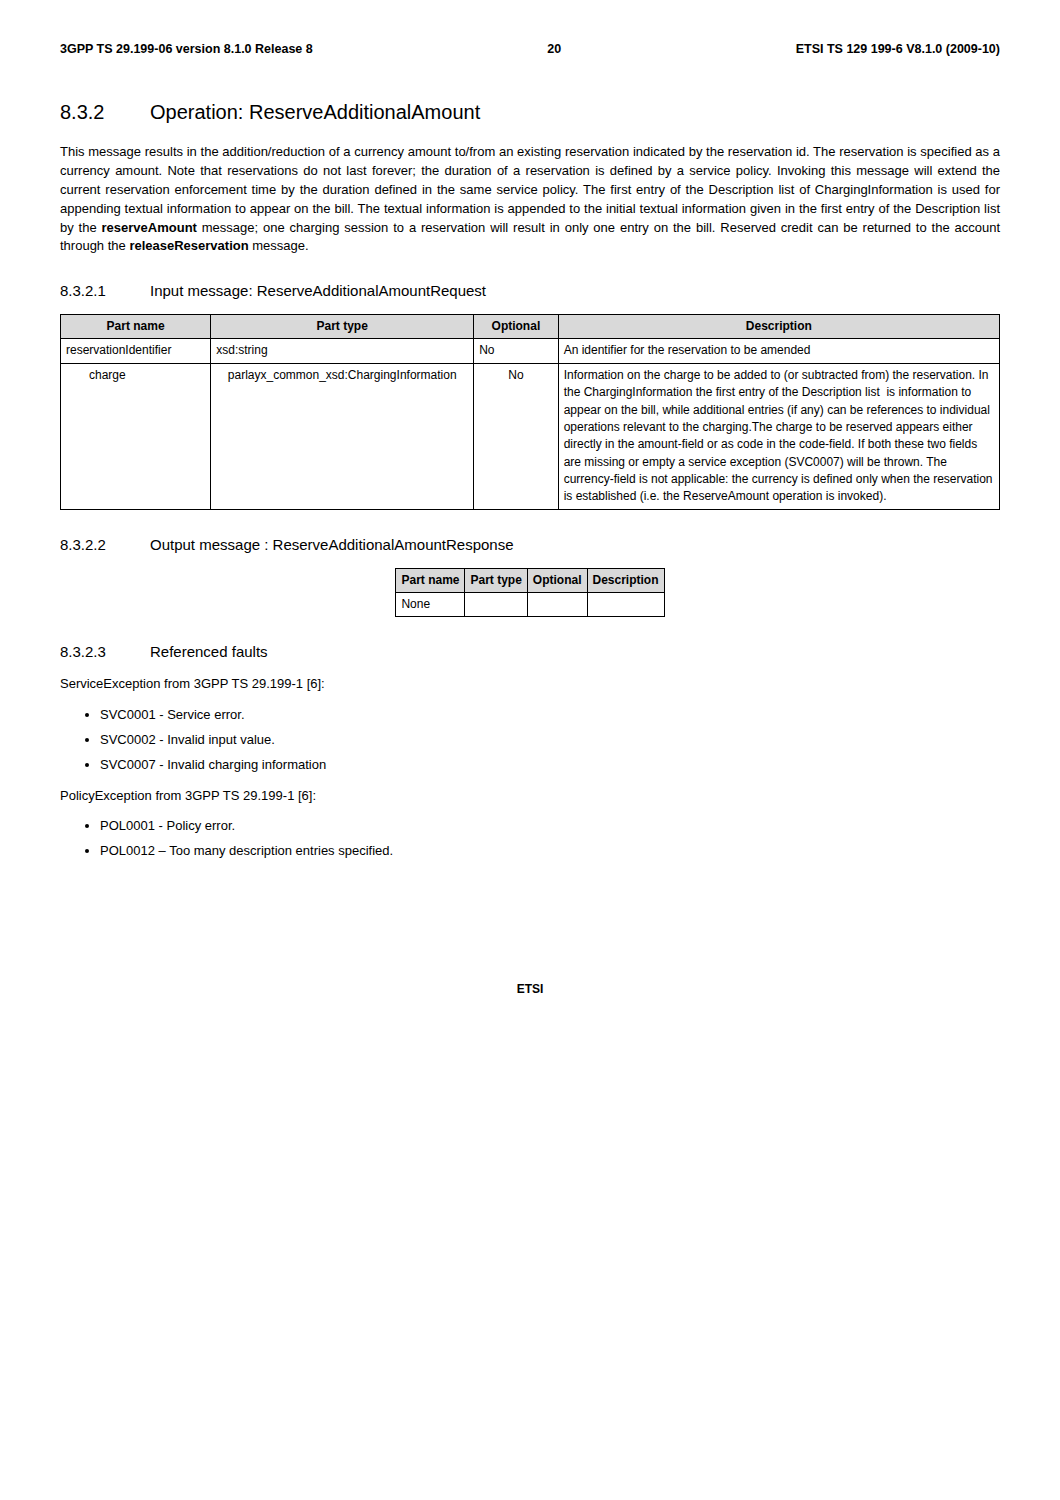3GPP TS 29.199-06 version 8.1.0 Release 8 20 ETSI TS 129 199-6 V8.1.0 (2009-10)
8.3.2 Operation: ReserveAdditionalAmount
This message results in the addition/reduction of a currency amount to/from an existing reservation indicated by the reservation id. The reservation is specified as a currency amount. Note that reservations do not last forever; the duration of a reservation is defined by a service policy. Invoking this message will extend the current reservation enforcement time by the duration defined in the same service policy. The first entry of the Description list of ChargingInformation is used for appending textual information to appear on the bill. The textual information is appended to the initial textual information given in the first entry of the Description list by the reserveAmount message; one charging session to a reservation will result in only one entry on the bill. Reserved credit can be returned to the account through the releaseReservation message.
8.3.2.1 Input message: ReserveAdditionalAmountRequest
| Part name | Part type | Optional | Description |
| --- | --- | --- | --- |
| reservationIdentifier | xsd:string | No | An identifier for the reservation to be amended |
| charge | parlayx_common_xsd:ChargingInformation | No | Information on the charge to be added to (or subtracted from) the reservation. In the ChargingInformation the first entry of the Description list is information to appear on the bill, while additional entries (if any) can be references to individual operations relevant to the charging.The charge to be reserved appears either directly in the amount-field or as code in the code-field. If both these two fields are missing or empty a service exception (SVC0007) will be thrown. The currency-field is not applicable: the currency is defined only when the reservation is established (i.e. the ReserveAmount operation is invoked). |
8.3.2.2 Output message : ReserveAdditionalAmountResponse
| Part name | Part type | Optional | Description |
| --- | --- | --- | --- |
| None | | | |
8.3.2.3 Referenced faults
ServiceException from 3GPP TS 29.199-1 [6]:
SVC0001 - Service error.
SVC0002 - Invalid input value.
SVC0007 - Invalid charging information
PolicyException from 3GPP TS 29.199-1 [6]:
POL0001 - Policy error.
POL0012 – Too many description entries specified.
ETSI